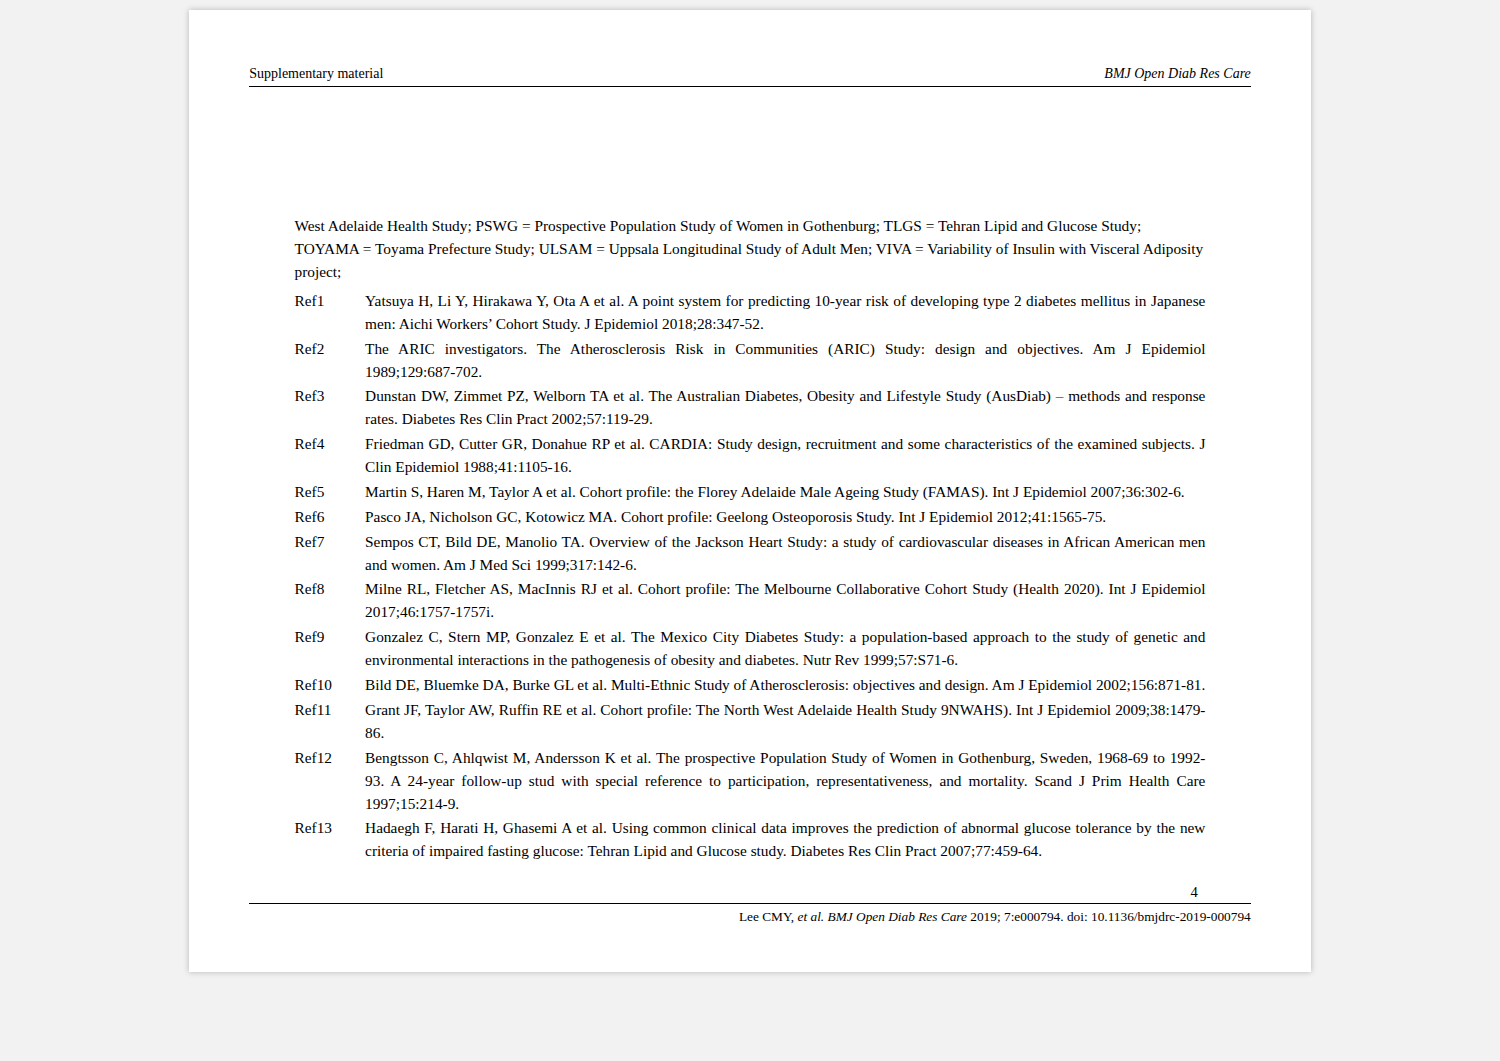Supplementary material
BMJ Open Diab Res Care
West Adelaide Health Study; PSWG = Prospective Population Study of Women in Gothenburg; TLGS = Tehran Lipid and Glucose Study; TOYAMA = Toyama Prefecture Study; ULSAM = Uppsala Longitudinal Study of Adult Men; VIVA = Variability of Insulin with Visceral Adiposity project;
Ref1 Yatsuya H, Li Y, Hirakawa Y, Ota A et al. A point system for predicting 10-year risk of developing type 2 diabetes mellitus in Japanese men: Aichi Workers’ Cohort Study. J Epidemiol 2018;28:347-52.
Ref2 The ARIC investigators. The Atherosclerosis Risk in Communities (ARIC) Study: design and objectives. Am J Epidemiol 1989;129:687-702.
Ref3 Dunstan DW, Zimmet PZ, Welborn TA et al. The Australian Diabetes, Obesity and Lifestyle Study (AusDiab) – methods and response rates. Diabetes Res Clin Pract 2002;57:119-29.
Ref4 Friedman GD, Cutter GR, Donahue RP et al. CARDIA: Study design, recruitment and some characteristics of the examined subjects. J Clin Epidemiol 1988;41:1105-16.
Ref5 Martin S, Haren M, Taylor A et al. Cohort profile: the Florey Adelaide Male Ageing Study (FAMAS). Int J Epidemiol 2007;36:302-6.
Ref6 Pasco JA, Nicholson GC, Kotowicz MA. Cohort profile: Geelong Osteoporosis Study. Int J Epidemiol 2012;41:1565-75.
Ref7 Sempos CT, Bild DE, Manolio TA. Overview of the Jackson Heart Study: a study of cardiovascular diseases in African American men and women. Am J Med Sci 1999;317:142-6.
Ref8 Milne RL, Fletcher AS, MacInnis RJ et al. Cohort profile: The Melbourne Collaborative Cohort Study (Health 2020). Int J Epidemiol 2017;46:1757-1757i.
Ref9 Gonzalez C, Stern MP, Gonzalez E et al. The Mexico City Diabetes Study: a population-based approach to the study of genetic and environmental interactions in the pathogenesis of obesity and diabetes. Nutr Rev 1999;57:S71-6.
Ref10 Bild DE, Bluemke DA, Burke GL et al. Multi-Ethnic Study of Atherosclerosis: objectives and design. Am J Epidemiol 2002;156:871-81.
Ref11 Grant JF, Taylor AW, Ruffin RE et al. Cohort profile: The North West Adelaide Health Study 9NWAHS). Int J Epidemiol 2009;38:1479-86.
Ref12 Bengtsson C, Ahlqwist M, Andersson K et al. The prospective Population Study of Women in Gothenburg, Sweden, 1968-69 to 1992-93. A 24-year follow-up stud with special reference to participation, representativeness, and mortality. Scand J Prim Health Care 1997;15:214-9.
Ref13 Hadaegh F, Harati H, Ghasemi A et al. Using common clinical data improves the prediction of abnormal glucose tolerance by the new criteria of impaired fasting glucose: Tehran Lipid and Glucose study. Diabetes Res Clin Pract 2007;77:459-64.
4
Lee CMY, et al. BMJ Open Diab Res Care 2019; 7:e000794. doi: 10.1136/bmjdrc-2019-000794